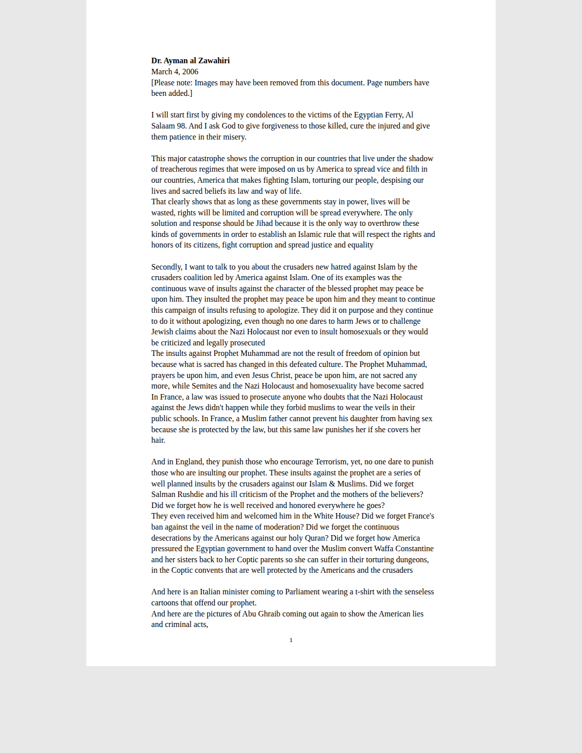Dr. Ayman al Zawahiri
March 4, 2006
[Please note: Images may have been removed from this document. Page numbers have been added.]
I will start first by giving my condolences to the victims of the Egyptian Ferry, Al Salaam 98. And I ask God to give forgiveness to those killed, cure the injured and give them patience in their misery.
This major catastrophe shows the corruption in our countries that live under the shadow of treacherous regimes that were imposed on us by America to spread vice and filth in our countries, America that makes fighting Islam, torturing our people, despising our lives and sacred beliefs its law and way of life.
That clearly shows that as long as these governments stay in power, lives will be wasted, rights will be limited and corruption will be spread everywhere. The only solution and response should be Jihad because it is the only way to overthrow these kinds of governments in order to establish an Islamic rule that will respect the rights and honors of its citizens, fight corruption and spread justice and equality
Secondly, I want to talk to you about the crusaders new hatred against Islam by the crusaders coalition led by America against Islam. One of its examples was the continuous wave of insults against the character of the blessed prophet may peace be upon him. They insulted the prophet may peace be upon him and they meant to continue this campaign of insults refusing to apologize. They did it on purpose and they continue to do it without apologizing, even though no one dares to harm Jews or to challenge Jewish claims about the Nazi Holocaust nor even to insult homosexuals or they would be criticized and legally prosecuted
The insults against Prophet Muhammad are not the result of freedom of opinion but because what is sacred has changed in this defeated culture. The Prophet Muhammad, prayers be upon him, and even Jesus Christ, peace be upon him, are not sacred any more, while Semites and the Nazi Holocaust and homosexuality have become sacred
In France, a law was issued to prosecute anyone who doubts that the Nazi Holocaust against the Jews didn't happen while they forbid muslims to wear the veils in their public schools. In France, a Muslim father cannot prevent his daughter from having sex because she is protected by the law, but this same law punishes her if she covers her hair.
And in England, they punish those who encourage Terrorism, yet, no one dare to punish those who are insulting our prophet. These insults against the prophet are a series of well planned insults by the crusaders against our Islam & Muslims. Did we forget Salman Rushdie and his ill criticism of the Prophet and the mothers of the believers? Did we forget how he is well received and honored everywhere he goes?
They even received him and welcomed him in the White House? Did we forget France's ban against the veil in the name of moderation? Did we forget the continuous desecrations by the Americans against our holy Quran? Did we forget how America pressured the Egyptian government to hand over the Muslim convert Waffa Constantine and her sisters back to her Coptic parents so she can suffer in their torturing dungeons, in the Coptic convents that are well protected by the Americans and the crusaders
And here is an Italian minister coming to Parliament wearing a t-shirt with the senseless cartoons that offend our prophet.
And here are the pictures of Abu Ghraib coming out again to show the American lies and criminal acts,
1